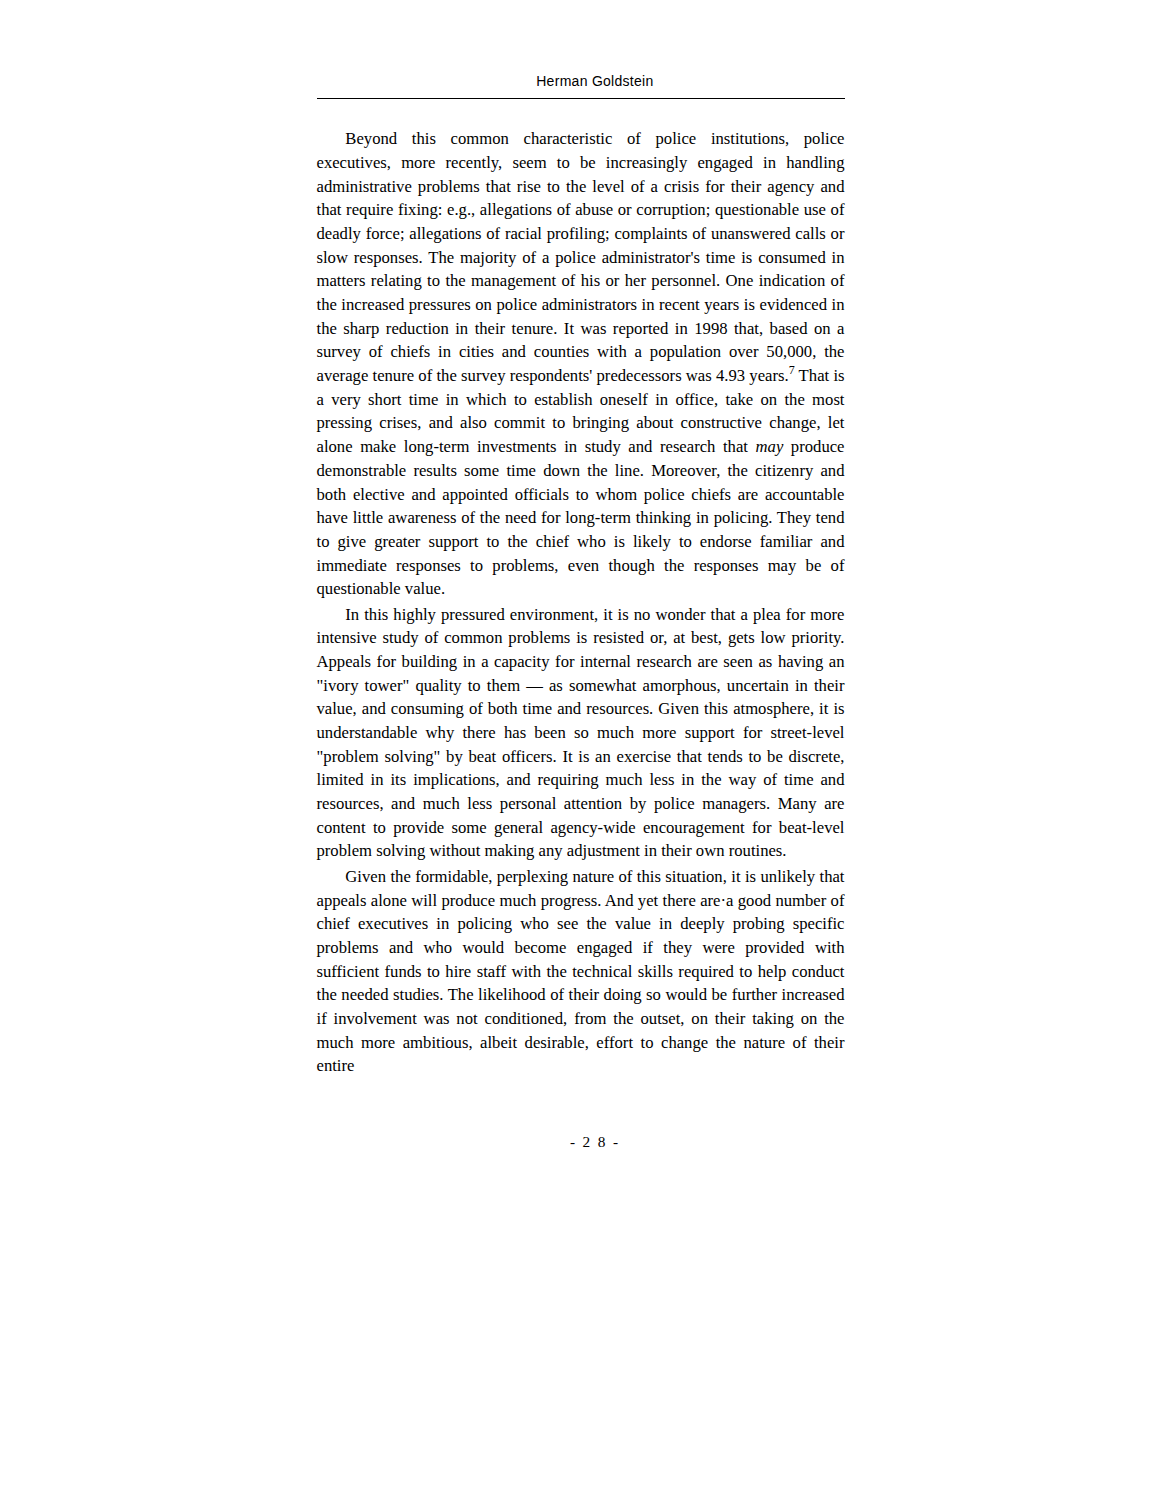Herman Goldstein
Beyond this common characteristic of police institutions, police executives, more recently, seem to be increasingly engaged in handling administrative problems that rise to the level of a crisis for their agency and that require fixing: e.g., allegations of abuse or corruption; questionable use of deadly force; allegations of racial profiling; complaints of unanswered calls or slow responses. The majority of a police administrator's time is consumed in matters relating to the management of his or her personnel. One indication of the increased pressures on police administrators in recent years is evidenced in the sharp reduction in their tenure. It was reported in 1998 that, based on a survey of chiefs in cities and counties with a population over 50,000, the average tenure of the survey respondents' predecessors was 4.93 years.7 That is a very short time in which to establish oneself in office, take on the most pressing crises, and also commit to bringing about constructive change, let alone make long-term investments in study and research that may produce demonstrable results some time down the line. Moreover, the citizenry and both elective and appointed officials to whom police chiefs are accountable have little awareness of the need for long-term thinking in policing. They tend to give greater support to the chief who is likely to endorse familiar and immediate responses to problems, even though the responses may be of questionable value.
In this highly pressured environment, it is no wonder that a plea for more intensive study of common problems is resisted or, at best, gets low priority. Appeals for building in a capacity for internal research are seen as having an "ivory tower" quality to them — as somewhat amorphous, uncertain in their value, and consuming of both time and resources. Given this atmosphere, it is understandable why there has been so much more support for street-level "problem solving" by beat officers. It is an exercise that tends to be discrete, limited in its implications, and requiring much less in the way of time and resources, and much less personal attention by police managers. Many are content to provide some general agency-wide encouragement for beat-level problem solving without making any adjustment in their own routines.
Given the formidable, perplexing nature of this situation, it is unlikely that appeals alone will produce much progress. And yet there are·a good number of chief executives in policing who see the value in deeply probing specific problems and who would become engaged if they were provided with sufficient funds to hire staff with the technical skills required to help conduct the needed studies. The likelihood of their doing so would be further increased if involvement was not conditioned, from the outset, on their taking on the much more ambitious, albeit desirable, effort to change the nature of their entire
- 2 8 -